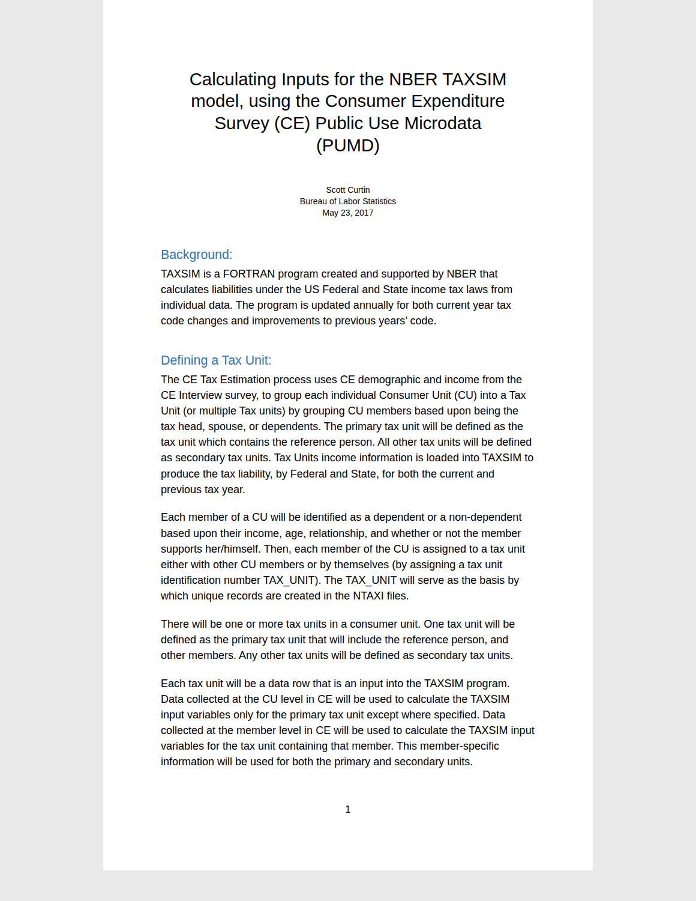Calculating Inputs for the NBER TAXSIM model, using the Consumer Expenditure Survey (CE) Public Use Microdata (PUMD)
Scott Curtin
Bureau of Labor Statistics
May 23, 2017
Background:
TAXSIM is a FORTRAN program created and supported by NBER that calculates liabilities under the US Federal and State income tax laws from individual data. The program is updated annually for both current year tax code changes and improvements to previous years’ code.
Defining a Tax Unit:
The CE Tax Estimation process uses CE demographic and income from the CE Interview survey, to group each individual Consumer Unit (CU) into a Tax Unit (or multiple Tax units) by grouping CU members based upon being the tax head, spouse, or dependents. The primary tax unit will be defined as the tax unit which contains the reference person. All other tax units will be defined as secondary tax units. Tax Units income information is loaded into TAXSIM to produce the tax liability, by Federal and State, for both the current and previous tax year.
Each member of a CU will be identified as a dependent or a non-dependent based upon their income, age, relationship, and whether or not the member supports her/himself. Then, each member of the CU is assigned to a tax unit either with other CU members or by themselves (by assigning a tax unit identification number TAX_UNIT). The TAX_UNIT will serve as the basis by which unique records are created in the NTAXI files.
There will be one or more tax units in a consumer unit. One tax unit will be defined as the primary tax unit that will include the reference person, and other members. Any other tax units will be defined as secondary tax units.
Each tax unit will be a data row that is an input into the TAXSIM program. Data collected at the CU level in CE will be used to calculate the TAXSIM input variables only for the primary tax unit except where specified. Data collected at the member level in CE will be used to calculate the TAXSIM input variables for the tax unit containing that member. This member-specific information will be used for both the primary and secondary units.
1